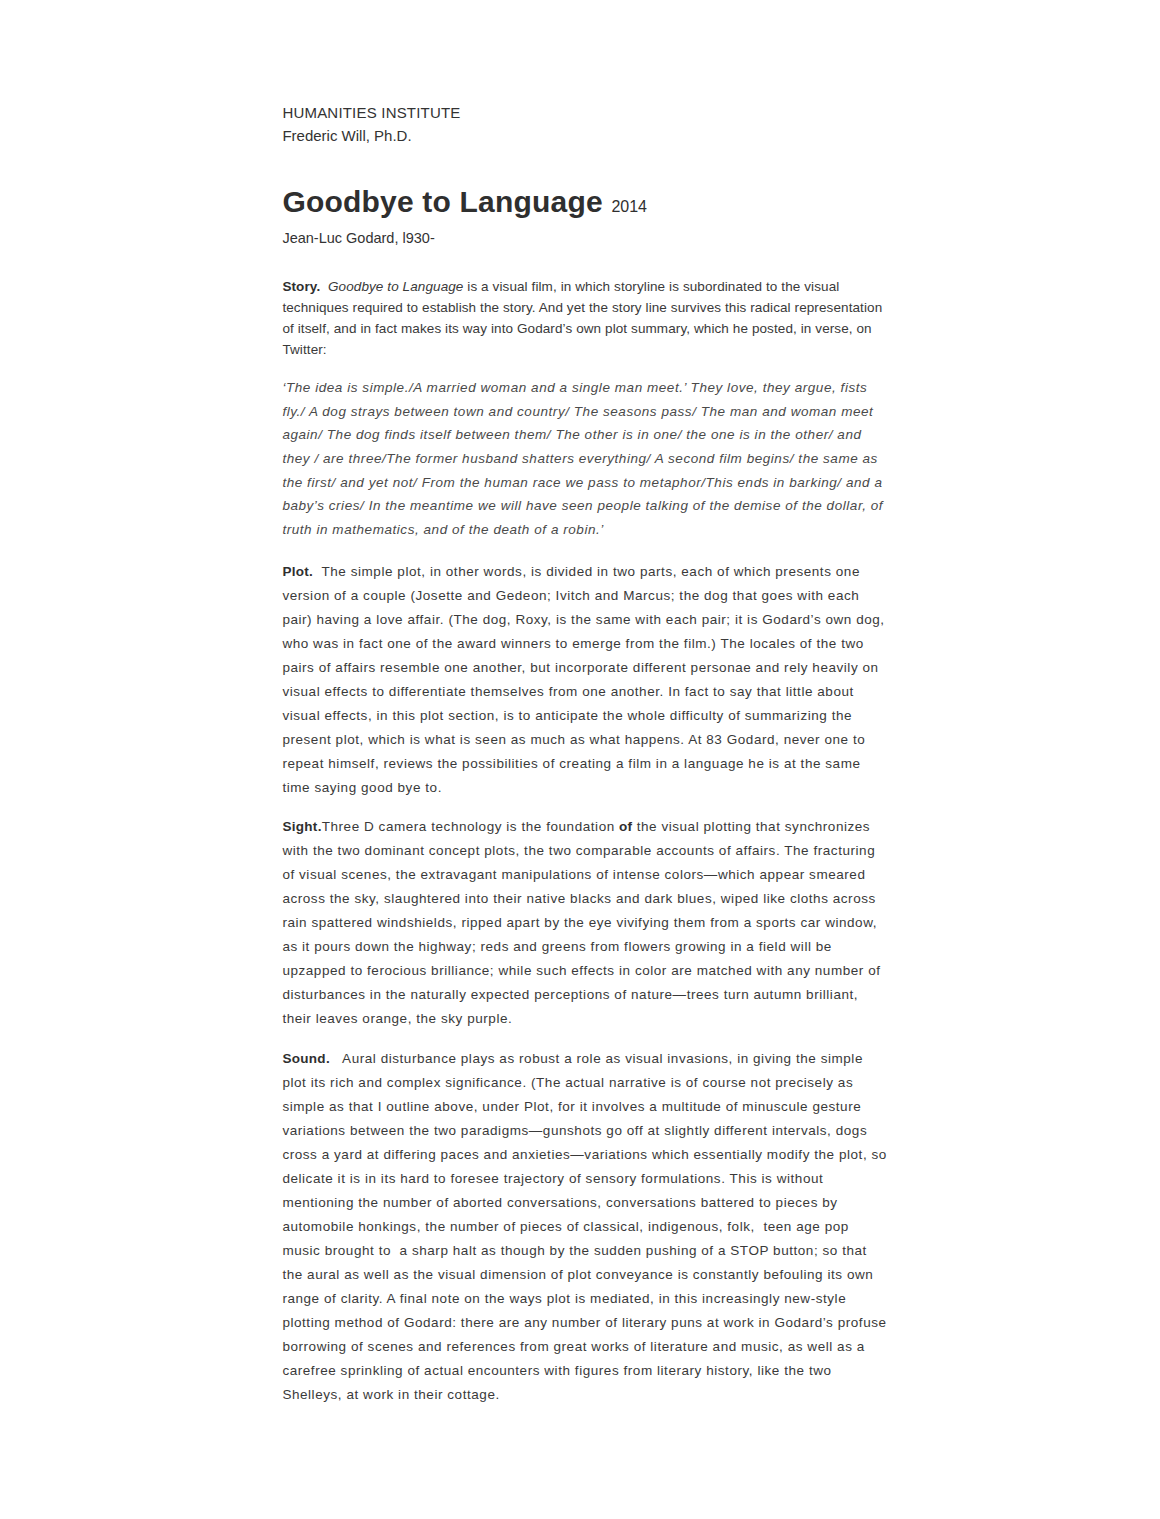HUMANITIES INSTITUTE
Frederic Will, Ph.D.
Goodbye to Language 2014
Jean-Luc Godard, l930-
Story. Goodbye to Language is a visual film, in which storyline is subordinated to the visual techniques required to establish the story. And yet the story line survives this radical representation of itself, and in fact makes its way into Godard’s own plot summary, which he posted, in verse, on Twitter:
‘The idea is simple./A married woman and a single man meet.’ They love, they argue, fists fly./ A dog strays between town and country/ The seasons pass/ The man and woman meet again/ The dog finds itself between them/ The other is in one/ the one is in the other/ and they / are three/The former husband shatters everything/ A second film begins/ the same as the first/ and yet not/ From the human race we pass to metaphor/This ends in barking/ and a baby’s cries/ In the meantime we will have seen people talking of the demise of the dollar, of truth in mathematics, and of the death of a robin.’
Plot. The simple plot, in other words, is divided in two parts, each of which presents one version of a couple (Josette and Gedeon; Ivitch and Marcus; the dog that goes with each pair) having a love affair. (The dog, Roxy, is the same with each pair; it is Godard’s own dog, who was in fact one of the award winners to emerge from the film.) The locales of the two pairs of affairs resemble one another, but incorporate different personae and rely heavily on visual effects to differentiate themselves from one another. In fact to say that little about visual effects, in this plot section, is to anticipate the whole difficulty of summarizing the present plot, which is what is seen as much as what happens. At 83 Godard, never one to repeat himself, reviews the possibilities of creating a film in a language he is at the same time saying good bye to.
Sight. Three D camera technology is the foundation of the visual plotting that synchronizes with the two dominant concept plots, the two comparable accounts of affairs. The fracturing of visual scenes, the extravagant manipulations of intense colors—which appear smeared across the sky, slaughtered into their native blacks and dark blues, wiped like cloths across rain spattered windshields, ripped apart by the eye vivifying them from a sports car window, as it pours down the highway; reds and greens from flowers growing in a field will be upzapped to ferocious brilliance; while such effects in color are matched with any number of disturbances in the naturally expected perceptions of nature—trees turn autumn brilliant, their leaves orange, the sky purple.
Sound. Aural disturbance plays as robust a role as visual invasions, in giving the simple plot its rich and complex significance. (The actual narrative is of course not precisely as simple as that I outline above, under Plot, for it involves a multitude of minuscule gesture variations between the two paradigms—gunshots go off at slightly different intervals, dogs cross a yard at differing paces and anxieties—variations which essentially modify the plot, so delicate it is in its hard to foresee trajectory of sensory formulations. This is without mentioning the number of aborted conversations, conversations battered to pieces by automobile honkings, the number of pieces of classical, indigenous, folk, teen age pop music brought to a sharp halt as though by the sudden pushing of a STOP button; so that the aural as well as the visual dimension of plot conveyance is constantly befouling its own range of clarity. A final note on the ways plot is mediated, in this increasingly new-style plotting method of Godard: there are any number of literary puns at work in Godard’s profuse borrowing of scenes and references from great works of literature and music, as well as a carefree sprinkling of actual encounters with figures from literary history, like the two Shelleys, at work in their cottage.